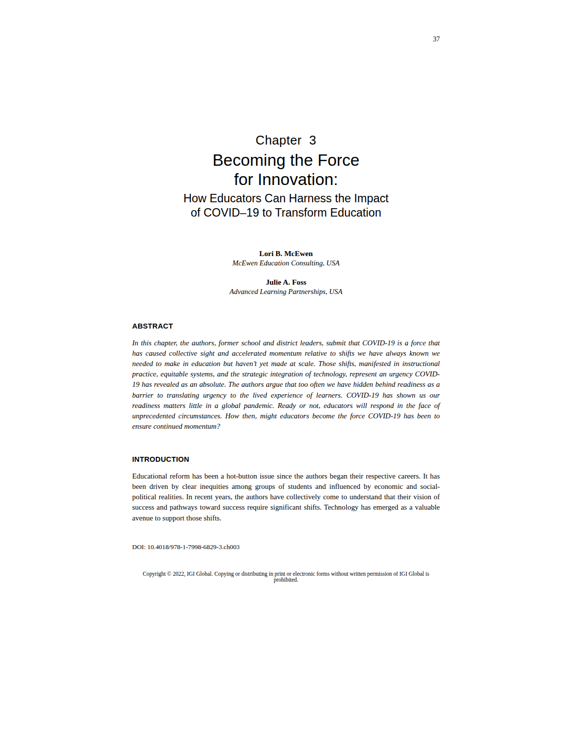37
Chapter 3
Becoming the Force
for Innovation:
How Educators Can Harness the Impact
of COVID–19 to Transform Education
Lori B. McEwen
McEwen Education Consulting, USA
Julie A. Foss
Advanced Learning Partnerships, USA
ABSTRACT
In this chapter, the authors, former school and district leaders, submit that COVID-19 is a force that has caused collective sight and accelerated momentum relative to shifts we have always known we needed to make in education but haven’t yet made at scale. Those shifts, manifested in instructional practice, equitable systems, and the strategic integration of technology, represent an urgency COVID-19 has revealed as an absolute. The authors argue that too often we have hidden behind readiness as a barrier to translating urgency to the lived experience of learners. COVID-19 has shown us our readiness matters little in a global pandemic. Ready or not, educators will respond in the face of unprecedented circumstances. How then, might educators become the force COVID-19 has been to ensure continued momentum?
INTRODUCTION
Educational reform has been a hot-button issue since the authors began their respective careers. It has been driven by clear inequities among groups of students and influenced by economic and social-political realities. In recent years, the authors have collectively come to understand that their vision of success and pathways toward success require significant shifts. Technology has emerged as a valuable avenue to support those shifts.
DOI: 10.4018/978-1-7998-6829-3.ch003
Copyright © 2022, IGI Global. Copying or distributing in print or electronic forms without written permission of IGI Global is prohibited.